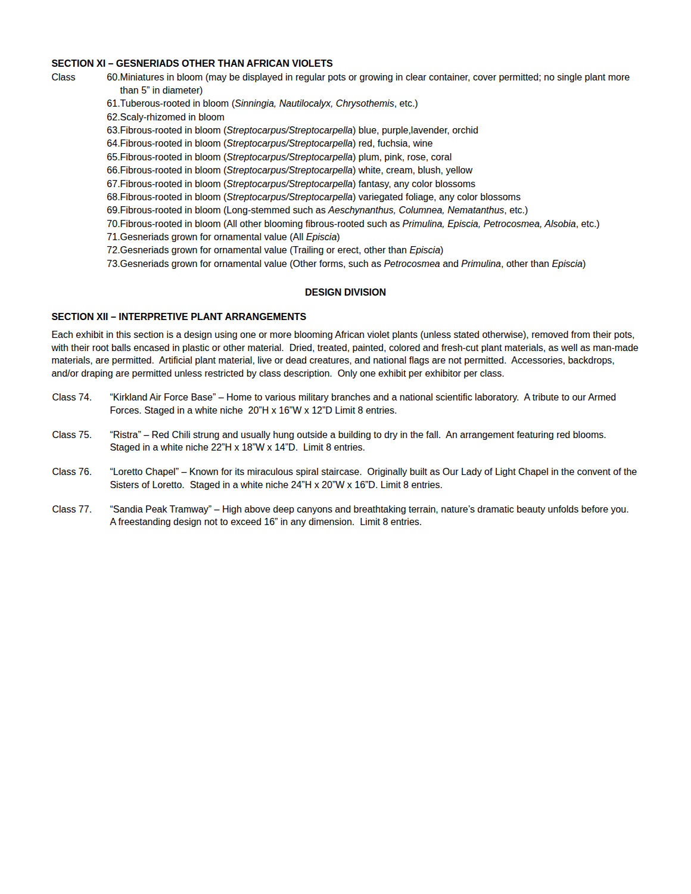SECTION XI – GESNERIADS OTHER THAN AFRICAN VIOLETS
| Class | 60. | Miniatures in bloom (may be displayed in regular pots or growing in clear container, cover permitted; no single plant more than 5” in diameter) |
| | 61. | Tuberous-rooted in bloom ( Sinningia, Nautilocalyx, Chrysothemis , etc.) |
| | 62. | Scaly-rhizomed in bloom |
| | 63. | Fibrous-rooted in bloom ( Streptocarpus/Streptocarpella ) blue, purple,lavender, orchid |
| | 64. | Fibrous-rooted in bloom ( Streptocarpus/Streptocarpella ) red, fuchsia, wine |
| | 65. | Fibrous-rooted in bloom ( Streptocarpus/Streptocarpella ) plum, pink, rose, coral |
| | 66. | Fibrous-rooted in bloom ( Streptocarpus/Streptocarpella ) white, cream, blush, yellow |
| | 67. | Fibrous-rooted in bloom ( Streptocarpus/Streptocarpella ) fantasy, any color blossoms |
| | 68. | Fibrous-rooted in bloom ( Streptocarpus/Streptocarpella ) variegated foliage, any color blossoms |
| | 69. | Fibrous-rooted in bloom (Long-stemmed such as Aeschynanthus, Columnea, Nematanthus , etc.) |
| | 70. | Fibrous-rooted in bloom (All other blooming fibrous-rooted such as Primulina, Episcia, Petrocosmea, Alsobia , etc.) |
| | 71. | Gesneriads grown for ornamental value (All Episcia ) |
| | 72. | Gesneriads grown for ornamental value (Trailing or erect, other than Episcia ) |
| | 73. | Gesneriads grown for ornamental value (Other forms, such as Petrocosmea and Primulina , other than Episcia ) |
DESIGN DIVISION
SECTION XII – INTERPRETIVE PLANT ARRANGEMENTS
Each exhibit in this section is a design using one or more blooming African violet plants (unless stated otherwise), removed from their pots, with their root balls encased in plastic or other material. Dried, treated, painted, colored and fresh-cut plant materials, as well as man-made materials, are permitted. Artificial plant material, live or dead creatures, and national flags are not permitted. Accessories, backdrops, and/or draping are permitted unless restricted by class description. Only one exhibit per exhibitor per class.
| Class 74. | “Kirkland Air Force Base” – Home to various military branches and a national scientific laboratory. A tribute to our Armed Forces. Staged in a white niche 20”H x 16”W x 12”D Limit 8 entries. |
| Class 75. | “Ristra” – Red Chili strung and usually hung outside a building to dry in the fall. An arrangement featuring red blooms. Staged in a white niche 22”H x 18”W x 14”D. Limit 8 entries. |
| Class 76. | “Loretto Chapel” – Known for its miraculous spiral staircase. Originally built as Our Lady of Light Chapel in the convent of the Sisters of Loretto. Staged in a white niche 24”H x 20”W x 16”D. Limit 8 entries. |
| Class 77. | “Sandia Peak Tramway” – High above deep canyons and breathtaking terrain, nature’s dramatic beauty unfolds before you. A freestanding design not to exceed 16” in any dimension. Limit 8 entries. |